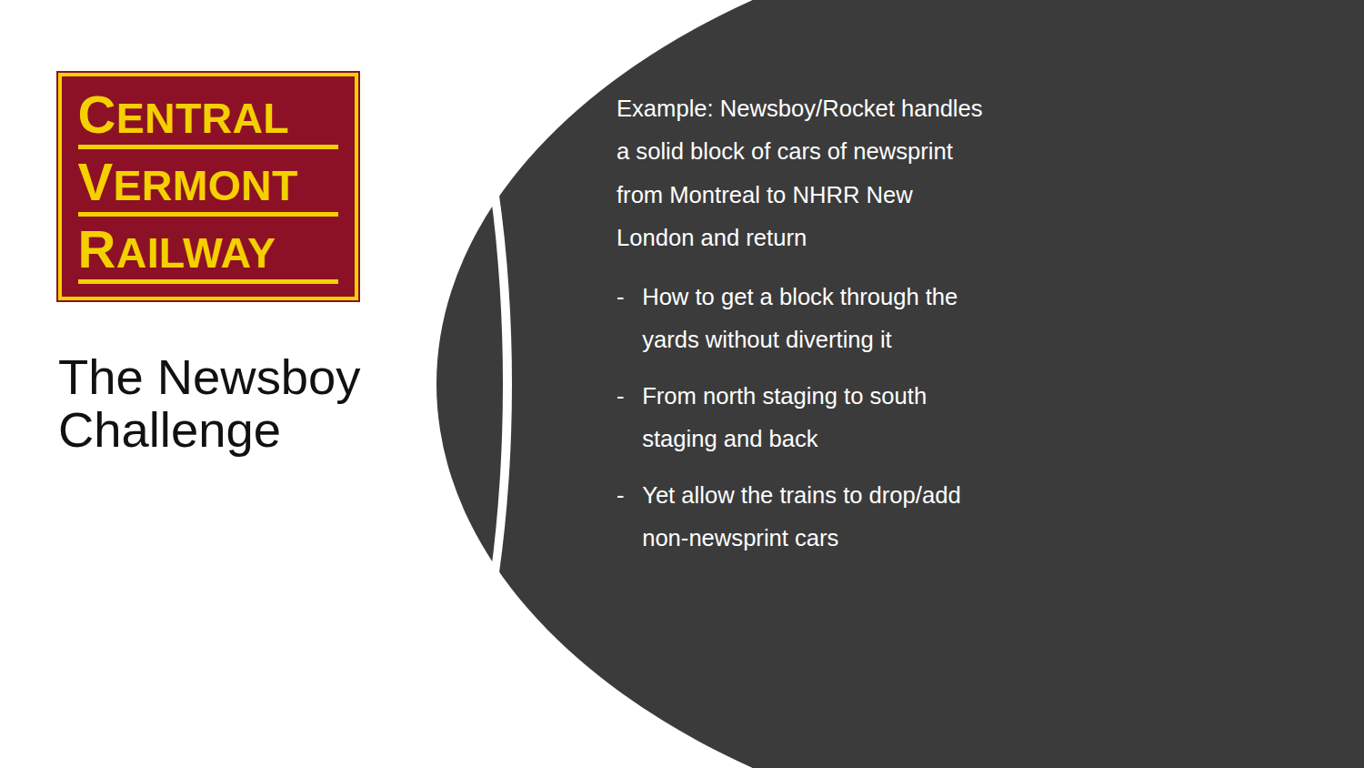Central Vermont Railway
The Newsboy
Challenge
Example: Newsboy/Rocket handles a solid block of cars of newsprint from Montreal to NHRR New London and return
How to get a block through the yards without diverting it
From north staging to south staging and back
Yet allow the trains to drop/add non-newsprint cars